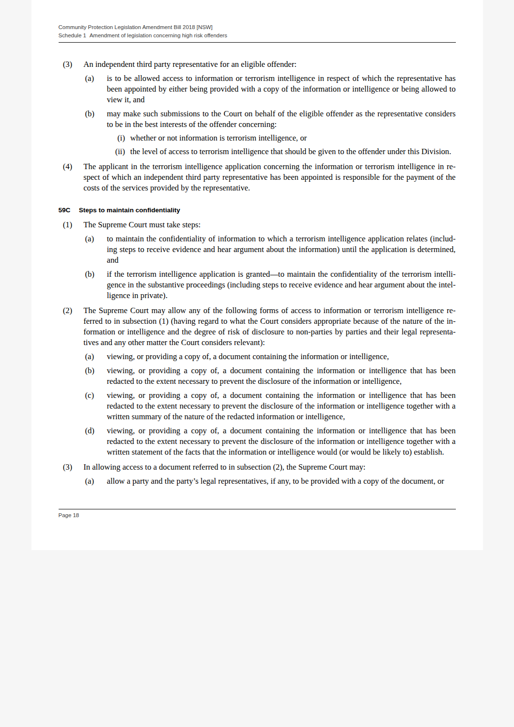Community Protection Legislation Amendment Bill 2018 [NSW]
Schedule 1 Amendment of legislation concerning high risk offenders
(3)
An independent third party representative for an eligible offender:
(a)
is to be allowed access to information or terrorism intelligence in respect of which the representative has been appointed by either being provided with a copy of the information or intelligence or being allowed to view it, and
(b)
may make such submissions to the Court on behalf of the eligible offender as the representative considers to be in the best interests of the offender concerning:
(i)
whether or not information is terrorism intelligence, or
(ii)
the level of access to terrorism intelligence that should be given to the offender under this Division.
(4)
The applicant in the terrorism intelligence application concerning the information or terrorism intelligence in respect of which an independent third party representative has been appointed is responsible for the payment of the costs of the services provided by the representative.
59CSteps to maintain confidentiality
(1)
The Supreme Court must take steps:
(a)
to maintain the confidentiality of information to which a terrorism intelligence application relates (including steps to receive evidence and hear argument about the information) until the application is determined, and
(b)
if the terrorism intelligence application is granted—to maintain the confidentiality of the terrorism intelligence in the substantive proceedings (including steps to receive evidence and hear argument about the intelligence in private).
(2)
The Supreme Court may allow any of the following forms of access to information or terrorism intelligence referred to in subsection (1) (having regard to what the Court considers appropriate because of the nature of the information or intelligence and the degree of risk of disclosure to non-parties by parties and their legal representatives and any other matter the Court considers relevant):
(a)
viewing, or providing a copy of, a document containing the information or intelligence,
(b)
viewing, or providing a copy of, a document containing the information or intelligence that has been redacted to the extent necessary to prevent the disclosure of the information or intelligence,
(c)
viewing, or providing a copy of, a document containing the information or intelligence that has been redacted to the extent necessary to prevent the disclosure of the information or intelligence together with a written summary of the nature of the redacted information or intelligence,
(d)
viewing, or providing a copy of, a document containing the information or intelligence that has been redacted to the extent necessary to prevent the disclosure of the information or intelligence together with a written statement of the facts that the information or intelligence would (or would be likely to) establish.
(3)
In allowing access to a document referred to in subsection (2), the Supreme Court may:
(a)
allow a party and the party’s legal representatives, if any, to be provided with a copy of the document, or
Page 18